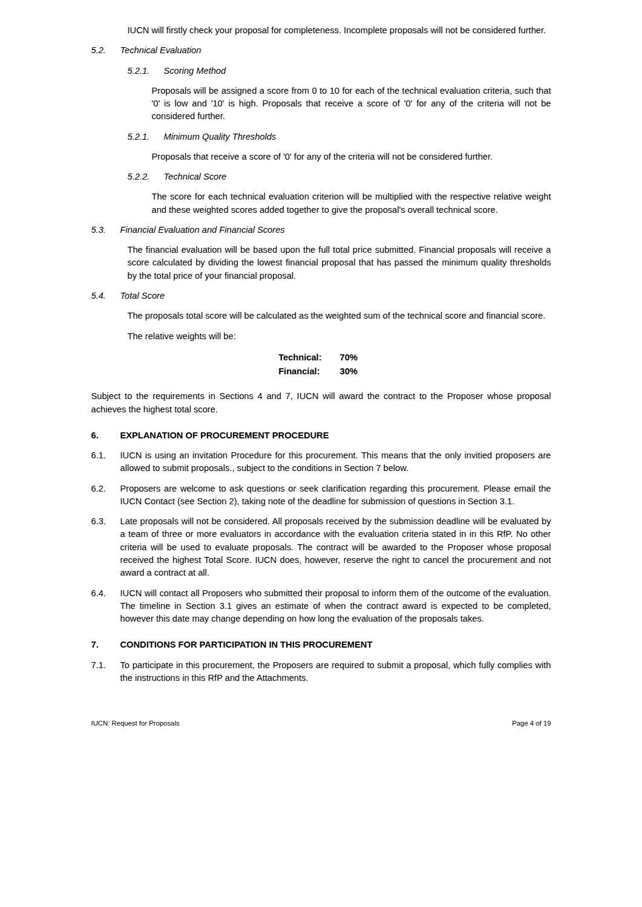IUCN will firstly check your proposal for completeness. Incomplete proposals will not be considered further.
5.2.
Technical Evaluation
5.2.1.
Scoring Method
Proposals will be assigned a score from 0 to 10 for each of the technical evaluation criteria, such that '0' is low and '10' is high. Proposals that receive a score of '0' for any of the criteria will not be considered further.
5.2.1.
Minimum Quality Thresholds
Proposals that receive a score of '0' for any of the criteria will not be considered further.
5.2.2.
Technical Score
The score for each technical evaluation criterion will be multiplied with the respective relative weight and these weighted scores added together to give the proposal's overall technical score.
5.3.
Financial Evaluation and Financial Scores
The financial evaluation will be based upon the full total price submitted. Financial proposals will receive a score calculated by dividing the lowest financial proposal that has passed the minimum quality thresholds by the total price of your financial proposal.
5.4.
Total Score
The proposals total score will be calculated as the weighted sum of the technical score and financial score.
The relative weights will be:
| Technical: | 70% |
| Financial: | 30% |
Subject to the requirements in Sections 4 and 7, IUCN will award the contract to the Proposer whose proposal achieves the highest total score.
6. EXPLANATION OF PROCUREMENT PROCEDURE
6.1.
IUCN is using an invitation Procedure for this procurement. This means that the only invitied proposers are allowed to submit proposals., subject to the conditions in Section 7 below.
6.2.
Proposers are welcome to ask questions or seek clarification regarding this procurement. Please email the IUCN Contact (see Section 2), taking note of the deadline for submission of questions in Section 3.1.
6.3.
Late proposals will not be considered. All proposals received by the submission deadline will be evaluated by a team of three or more evaluators in accordance with the evaluation criteria stated in in this RfP. No other criteria will be used to evaluate proposals. The contract will be awarded to the Proposer whose proposal received the highest Total Score. IUCN does, however, reserve the right to cancel the procurement and not award a contract at all.
6.4.
IUCN will contact all Proposers who submitted their proposal to inform them of the outcome of the evaluation. The timeline in Section 3.1 gives an estimate of when the contract award is expected to be completed, however this date may change depending on how long the evaluation of the proposals takes.
7. CONDITIONS FOR PARTICIPATION IN THIS PROCUREMENT
7.1.
To participate in this procurement, the Proposers are required to submit a proposal, which fully complies with the instructions in this RfP and the Attachments.
IUCN: Request for Proposals Page 4 of 19